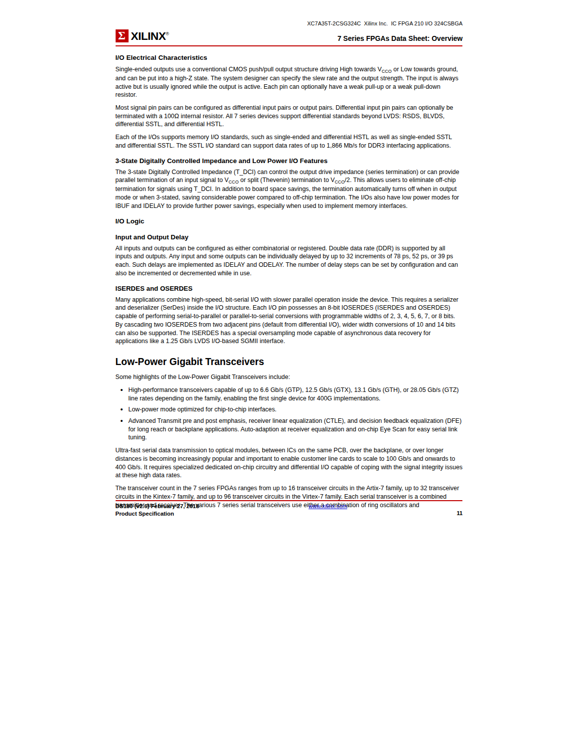XC7A35T-2CSG324C Xilinx Inc. IC FPGA 210 I/O 324CSBGA
Σ
XILINX®
7 Series FPGAs Data Sheet: Overview
I/O Electrical Characteristics
Single-ended outputs use a conventional CMOS push/pull output structure driving High towards VCCO or Low towards ground, and can be put into a high-Z state. The system designer can specify the slew rate and the output strength. The input is always active but is usually ignored while the output is active. Each pin can optionally have a weak pull-up or a weak pull-down resistor.
Most signal pin pairs can be configured as differential input pairs or output pairs. Differential input pin pairs can optionally be terminated with a 100Ω internal resistor. All 7 series devices support differential standards beyond LVDS: RSDS, BLVDS, differential SSTL, and differential HSTL.
Each of the I/Os supports memory I/O standards, such as single-ended and differential HSTL as well as single-ended SSTL and differential SSTL. The SSTL I/O standard can support data rates of up to 1,866 Mb/s for DDR3 interfacing applications.
3-State Digitally Controlled Impedance and Low Power I/O Features
The 3-state Digitally Controlled Impedance (T_DCI) can control the output drive impedance (series termination) or can provide parallel termination of an input signal to VCCO or split (Thevenin) termination to VCCO/2. This allows users to eliminate off-chip termination for signals using T_DCI. In addition to board space savings, the termination automatically turns off when in output mode or when 3-stated, saving considerable power compared to off-chip termination. The I/Os also have low power modes for IBUF and IDELAY to provide further power savings, especially when used to implement memory interfaces.
I/O Logic
Input and Output Delay
All inputs and outputs can be configured as either combinatorial or registered. Double data rate (DDR) is supported by all inputs and outputs. Any input and some outputs can be individually delayed by up to 32 increments of 78 ps, 52 ps, or 39 ps each. Such delays are implemented as IDELAY and ODELAY. The number of delay steps can be set by configuration and can also be incremented or decremented while in use.
ISERDES and OSERDES
Many applications combine high-speed, bit-serial I/O with slower parallel operation inside the device. This requires a serializer and deserializer (SerDes) inside the I/O structure. Each I/O pin possesses an 8-bit IOSERDES (ISERDES and OSERDES) capable of performing serial-to-parallel or parallel-to-serial conversions with programmable widths of 2, 3, 4, 5, 6, 7, or 8 bits. By cascading two IOSERDES from two adjacent pins (default from differential I/O), wider width conversions of 10 and 14 bits can also be supported. The ISERDES has a special oversampling mode capable of asynchronous data recovery for applications like a 1.25 Gb/s LVDS I/O-based SGMII interface.
Low-Power Gigabit Transceivers
Some highlights of the Low-Power Gigabit Transceivers include:
High-performance transceivers capable of up to 6.6 Gb/s (GTP), 12.5 Gb/s (GTX), 13.1 Gb/s (GTH), or 28.05 Gb/s (GTZ) line rates depending on the family, enabling the first single device for 400G implementations.
Low-power mode optimized for chip-to-chip interfaces.
Advanced Transmit pre and post emphasis, receiver linear equalization (CTLE), and decision feedback equalization (DFE) for long reach or backplane applications. Auto-adaption at receiver equalization and on-chip Eye Scan for easy serial link tuning.
Ultra-fast serial data transmission to optical modules, between ICs on the same PCB, over the backplane, or over longer distances is becoming increasingly popular and important to enable customer line cards to scale to 100 Gb/s and onwards to 400 Gb/s. It requires specialized dedicated on-chip circuitry and differential I/O capable of coping with the signal integrity issues at these high data rates.
The transceiver count in the 7 series FPGAs ranges from up to 16 transceiver circuits in the Artix-7 family, up to 32 transceiver circuits in the Kintex-7 family, and up to 96 transceiver circuits in the Virtex-7 family. Each serial transceiver is a combined transmitter and receiver. The various 7 series serial transceivers use either a combination of ring oscillators and
DS180 (v2.6) February 27, 2018
Product Specification
www.xilinx.com
11